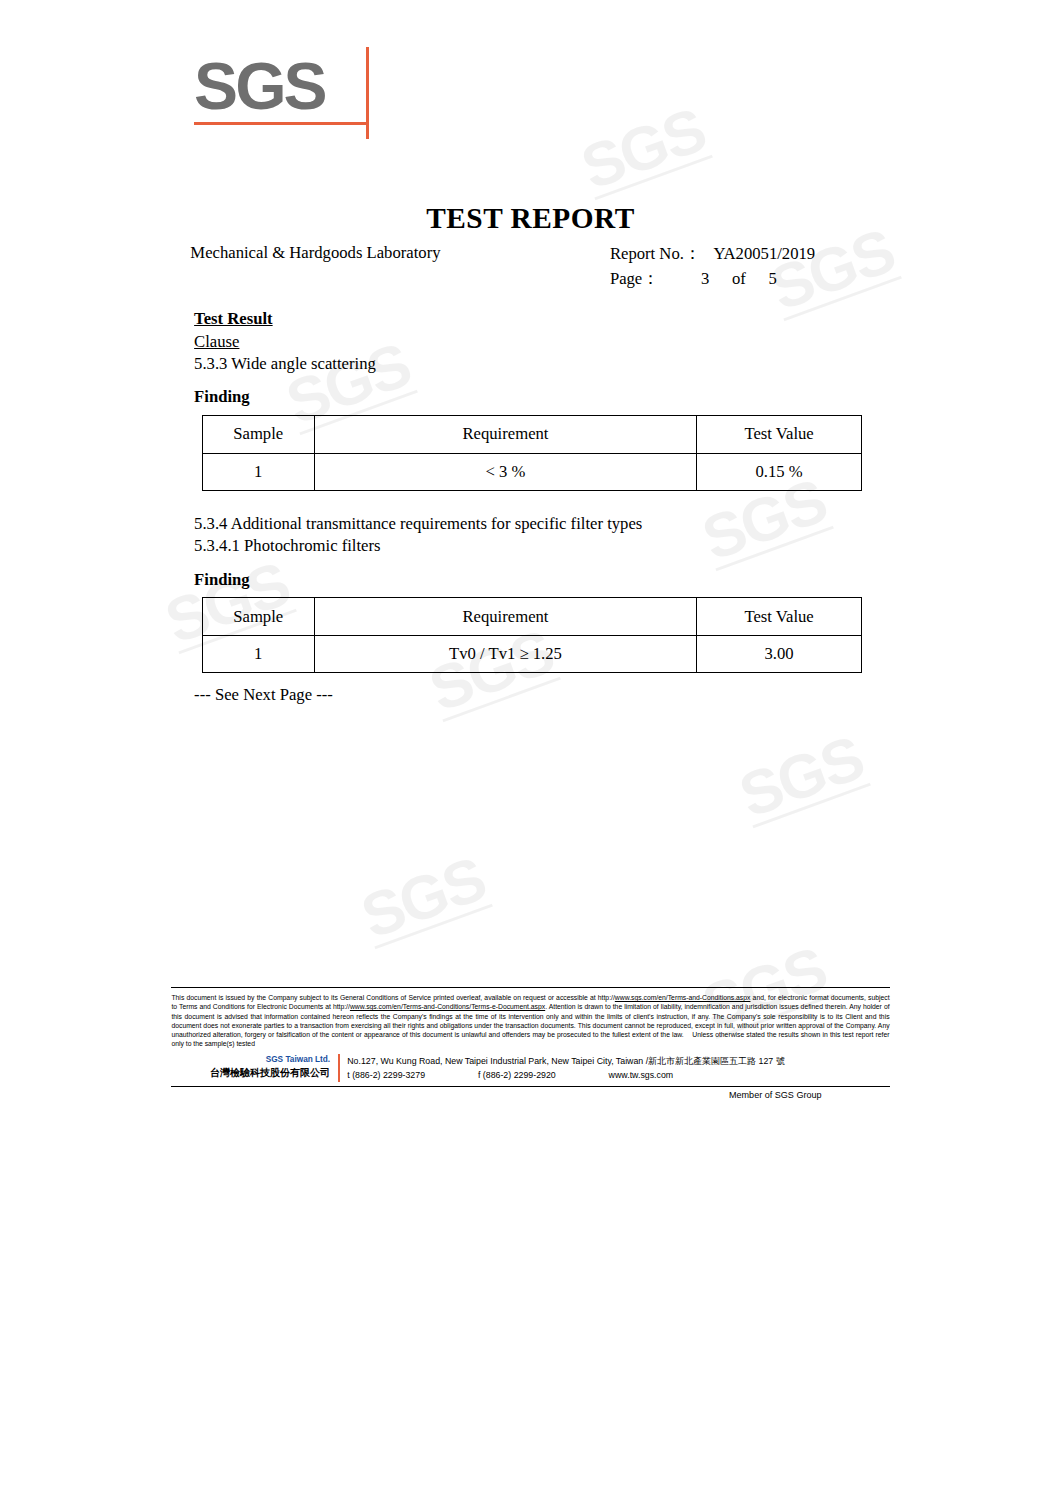SGS
SGS
SGS
SGS
SGS
SGS
SGS
SGS
SGS
SGS
TEST REPORT
Mechanical & Hardgoods Laboratory
Report No.： YA20051/2019
Page： 3of5
Test Result
Clause
5.3.3 Wide angle scattering
Finding
| Sample | Requirement | Test Value |
| --- | --- | --- |
| 1 | < 3 % | 0.15 % |
5.3.4 Additional transmittance requirements for specific filter types
5.3.4.1 Photochromic filters
Finding
| Sample | Requirement | Test Value |
| --- | --- | --- |
| 1 | Tv0 / Tv1 ≥ 1.25 | 3.00 |
--- See Next Page ---
This document is issued by the Company subject to its General Conditions of Service printed overleaf, available on request or accessible at http://www.sgs.com/en/Terms-and-Conditions.aspx and, for electronic format documents, subject to Terms and Conditions for Electronic Documents at http://www.sgs.com/en/Terms-and-Conditions/Terms-e-Document.aspx. Attention is drawn to the limitation of liability, indemnification and jurisdiction issues defined therein. Any holder of this document is advised that information contained hereon reflects the Company's findings at the time of its intervention only and within the limits of client's instruction, if any. The Company's sole responsibility is to its Client and this document does not exonerate parties to a transaction from exercising all their rights and obligations under the transaction documents. This document cannot be reproduced, except in full, without prior written approval of the Company. Any unauthorized alteration, forgery or falsification of the content or appearance of this document is unlawful and offenders may be prosecuted to the fullest extent of the law. Unless otherwise stated the results shown in this test report refer only to the sample(s) tested
SGS Taiwan Ltd.
台灣檢驗科技股份有限公司
No.127, Wu Kung Road, New Taipei Industrial Park, New Taipei City, Taiwan /新北市新北產業園區五工路 127 號
t (886-2) 2299-3279 f (886-2) 2299-2920 www.tw.sgs.com
Member of SGS Group